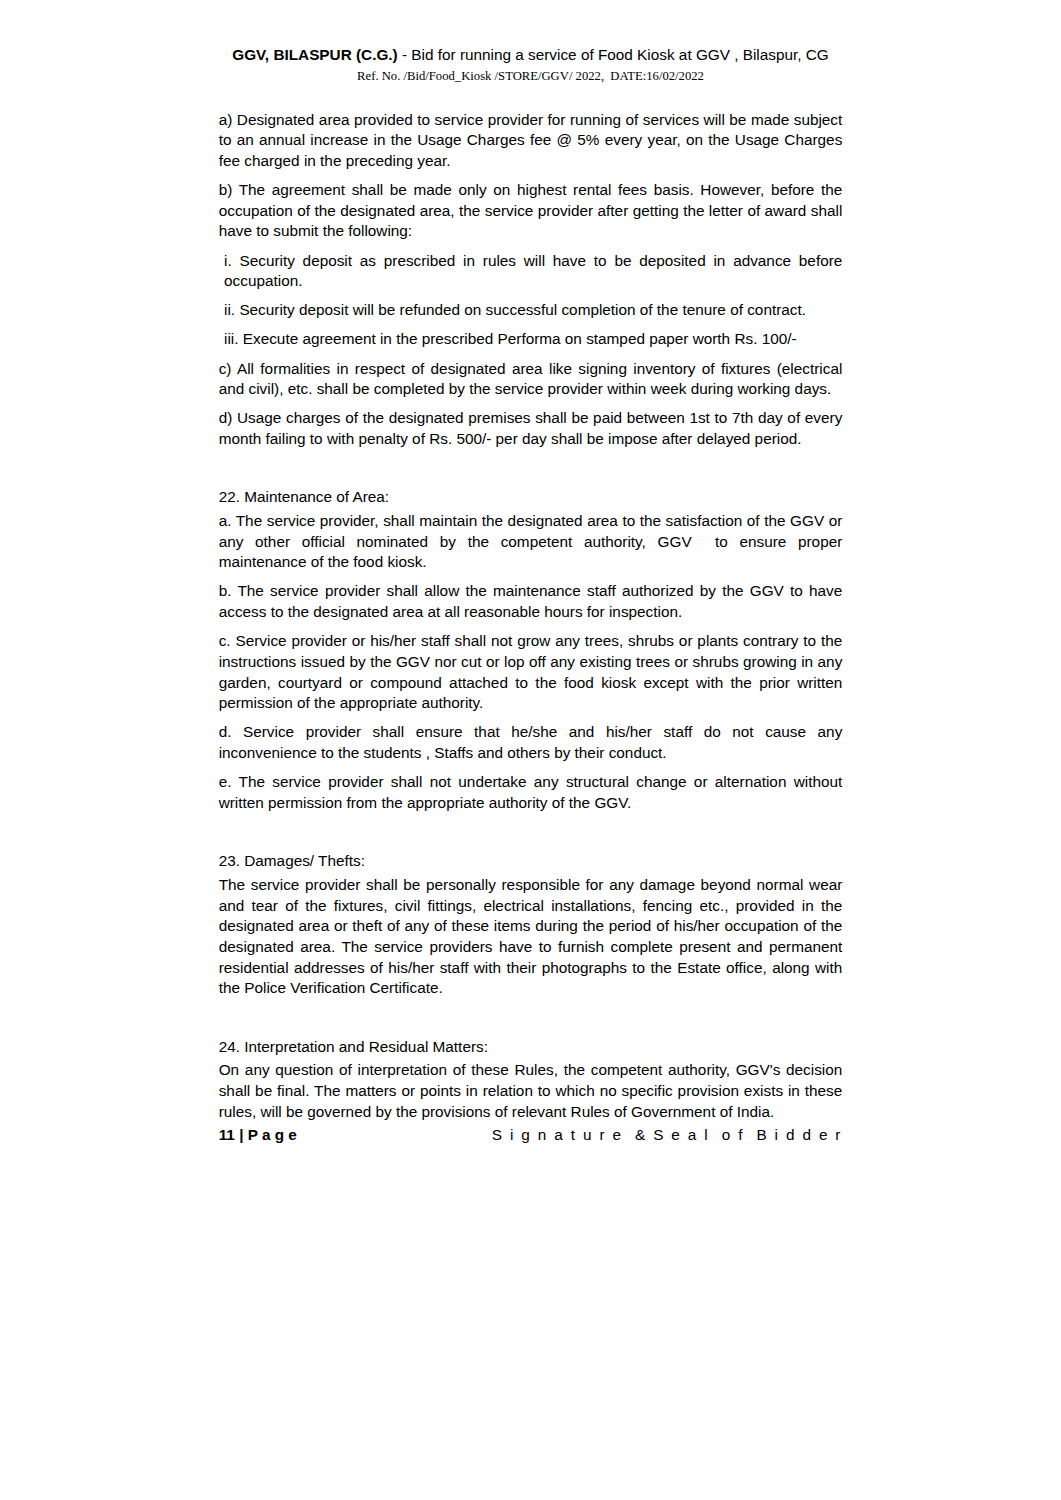GGV, BILASPUR (C.G.) - Bid for running a service of Food Kiosk at GGV , Bilaspur, CG
Ref. No. /Bid/Food_Kiosk /STORE/GGV/ 2022, DATE:16/02/2022
a) Designated area provided to service provider for running of services will be made subject to an annual increase in the Usage Charges fee @ 5% every year, on the Usage Charges fee charged in the preceding year.
b) The agreement shall be made only on highest rental fees basis. However, before the occupation of the designated area, the service provider after getting the letter of award shall have to submit the following:
i. Security deposit as prescribed in rules will have to be deposited in advance before occupation.
ii. Security deposit will be refunded on successful completion of the tenure of contract.
iii. Execute agreement in the prescribed Performa on stamped paper worth Rs. 100/-
c) All formalities in respect of designated area like signing inventory of fixtures (electrical and civil), etc. shall be completed by the service provider within week during working days.
d) Usage charges of the designated premises shall be paid between 1st to 7th day of every month failing to with penalty of Rs. 500/- per day shall be impose after delayed period.
22. Maintenance of Area:
a. The service provider, shall maintain the designated area to the satisfaction of the GGV or any other official nominated by the competent authority, GGV to ensure proper maintenance of the food kiosk.
b. The service provider shall allow the maintenance staff authorized by the GGV to have access to the designated area at all reasonable hours for inspection.
c. Service provider or his/her staff shall not grow any trees, shrubs or plants contrary to the instructions issued by the GGV nor cut or lop off any existing trees or shrubs growing in any garden, courtyard or compound attached to the food kiosk except with the prior written permission of the appropriate authority.
d. Service provider shall ensure that he/she and his/her staff do not cause any inconvenience to the students , Staffs and others by their conduct.
e. The service provider shall not undertake any structural change or alternation without written permission from the appropriate authority of the GGV.
23. Damages/ Thefts:
The service provider shall be personally responsible for any damage beyond normal wear and tear of the fixtures, civil fittings, electrical installations, fencing etc., provided in the designated area or theft of any of these items during the period of his/her occupation of the designated area. The service providers have to furnish complete present and permanent residential addresses of his/her staff with their photographs to the Estate office, along with the Police Verification Certificate.
24. Interpretation and Residual Matters:
On any question of interpretation of these Rules, the competent authority, GGV's decision shall be final. The matters or points in relation to which no specific provision exists in these rules, will be governed by the provisions of relevant Rules of Government of India.
11 | P a g e
S i g n a t u r e & S e a l o f B i d d e r